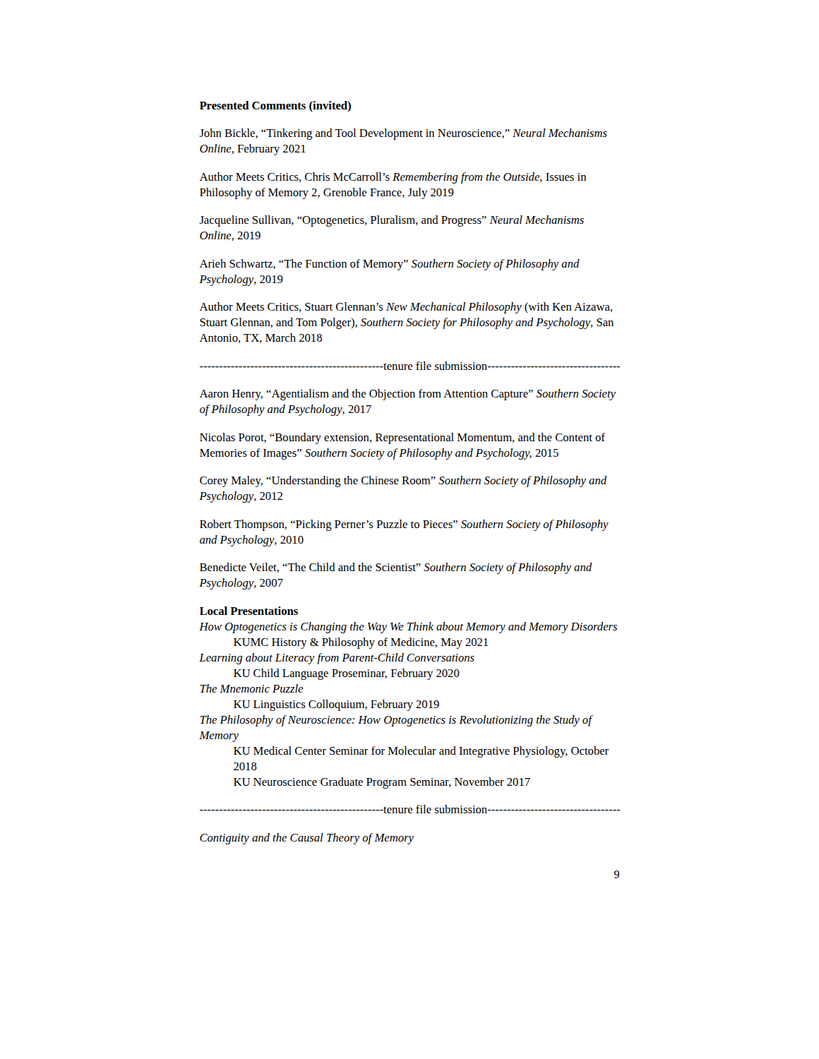Presented Comments (invited)
John Bickle, “Tinkering and Tool Development in Neuroscience,” Neural Mechanisms Online, February 2021
Author Meets Critics, Chris McCarroll’s Remembering from the Outside, Issues in Philosophy of Memory 2, Grenoble France, July 2019
Jacqueline Sullivan, “Optogenetics, Pluralism, and Progress” Neural Mechanisms Online, 2019
Arieh Schwartz, “The Function of Memory” Southern Society of Philosophy and Psychology, 2019
Author Meets Critics, Stuart Glennan’s New Mechanical Philosophy (with Ken Aizawa, Stuart Glennan, and Tom Polger), Southern Society for Philosophy and Psychology, San Antonio, TX, March 2018
-----------------------------------------------tenure file submission-----------------------------------------------
Aaron Henry, “Agentialism and the Objection from Attention Capture” Southern Society of Philosophy and Psychology, 2017
Nicolas Porot, “Boundary extension, Representational Momentum, and the Content of Memories of Images” Southern Society of Philosophy and Psychology, 2015
Corey Maley, “Understanding the Chinese Room” Southern Society of Philosophy and Psychology, 2012
Robert Thompson, “Picking Perner’s Puzzle to Pieces” Southern Society of Philosophy and Psychology, 2010
Benedicte Veilet, “The Child and the Scientist” Southern Society of Philosophy and Psychology, 2007
Local Presentations
How Optogenetics is Changing the Way We Think about Memory and Memory Disorders
KUMC History & Philosophy of Medicine, May 2021
Learning about Literacy from Parent-Child Conversations
KU Child Language Proseminar, February 2020
The Mnemonic Puzzle
KU Linguistics Colloquium, February 2019
The Philosophy of Neuroscience: How Optogenetics is Revolutionizing the Study of Memory
KU Medical Center Seminar for Molecular and Integrative Physiology, October 2018
KU Neuroscience Graduate Program Seminar, November 2017
-----------------------------------------------tenure file submission-----------------------------------------------
Contiguity and the Causal Theory of Memory
9